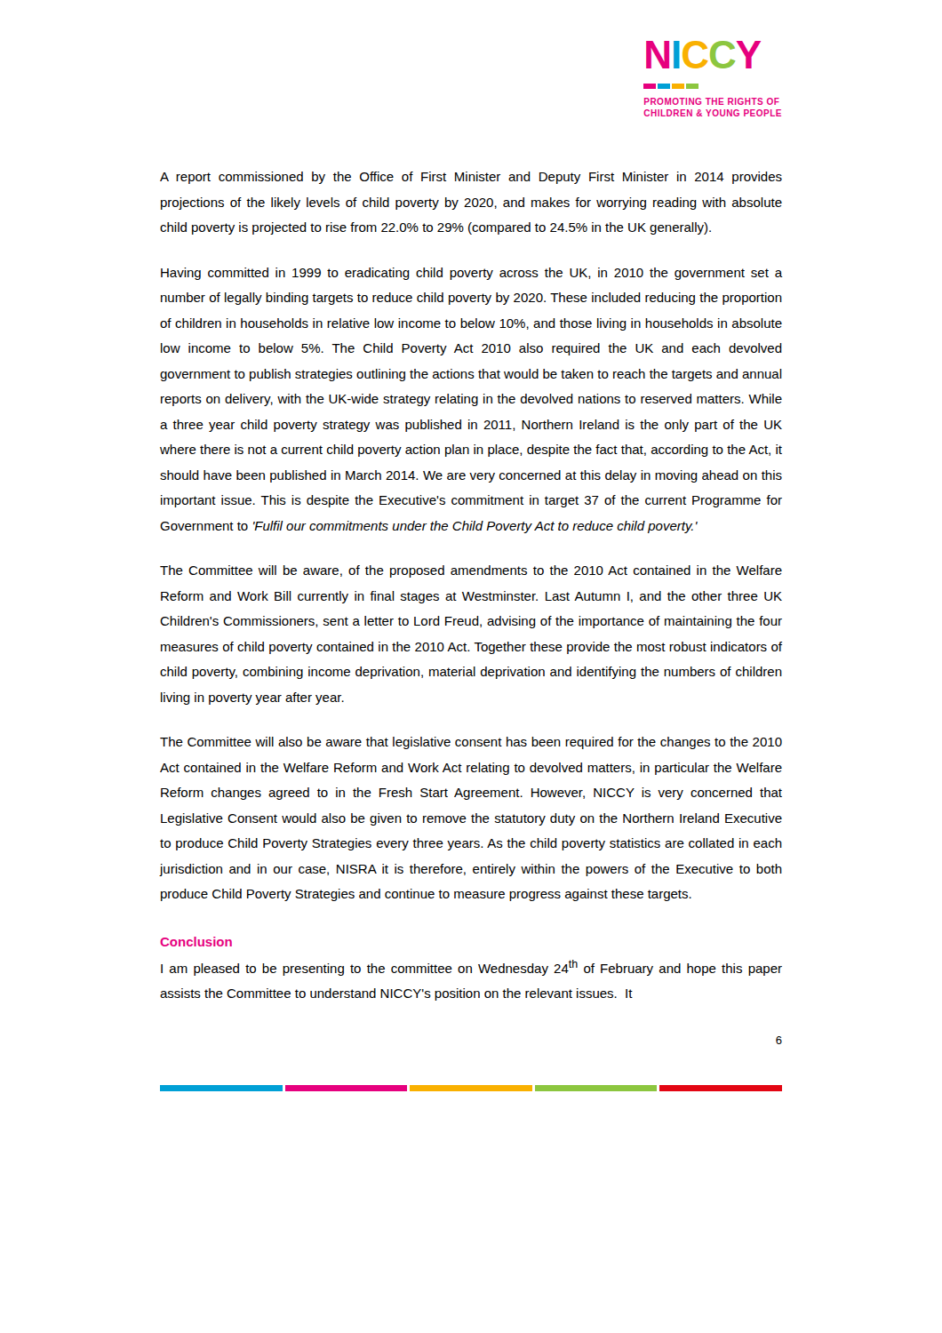NICCY
PROMOTING THE RIGHTS OF
CHILDREN & YOUNG PEOPLE
A report commissioned by the Office of First Minister and Deputy First Minister in 2014 provides projections of the likely levels of child poverty by 2020, and makes for worrying reading with absolute child poverty is projected to rise from 22.0% to 29% (compared to 24.5% in the UK generally).
Having committed in 1999 to eradicating child poverty across the UK, in 2010 the government set a number of legally binding targets to reduce child poverty by 2020. These included reducing the proportion of children in households in relative low income to below 10%, and those living in households in absolute low income to below 5%. The Child Poverty Act 2010 also required the UK and each devolved government to publish strategies outlining the actions that would be taken to reach the targets and annual reports on delivery, with the UK-wide strategy relating in the devolved nations to reserved matters. While a three year child poverty strategy was published in 2011, Northern Ireland is the only part of the UK where there is not a current child poverty action plan in place, despite the fact that, according to the Act, it should have been published in March 2014. We are very concerned at this delay in moving ahead on this important issue. This is despite the Executive's commitment in target 37 of the current Programme for Government to 'Fulfil our commitments under the Child Poverty Act to reduce child poverty.'
The Committee will be aware, of the proposed amendments to the 2010 Act contained in the Welfare Reform and Work Bill currently in final stages at Westminster. Last Autumn I, and the other three UK Children's Commissioners, sent a letter to Lord Freud, advising of the importance of maintaining the four measures of child poverty contained in the 2010 Act. Together these provide the most robust indicators of child poverty, combining income deprivation, material deprivation and identifying the numbers of children living in poverty year after year.
The Committee will also be aware that legislative consent has been required for the changes to the 2010 Act contained in the Welfare Reform and Work Act relating to devolved matters, in particular the Welfare Reform changes agreed to in the Fresh Start Agreement. However, NICCY is very concerned that Legislative Consent would also be given to remove the statutory duty on the Northern Ireland Executive to produce Child Poverty Strategies every three years. As the child poverty statistics are collated in each jurisdiction and in our case, NISRA it is therefore, entirely within the powers of the Executive to both produce Child Poverty Strategies and continue to measure progress against these targets.
Conclusion
I am pleased to be presenting to the committee on Wednesday 24th of February and hope this paper assists the Committee to understand NICCY's position on the relevant issues. It
6